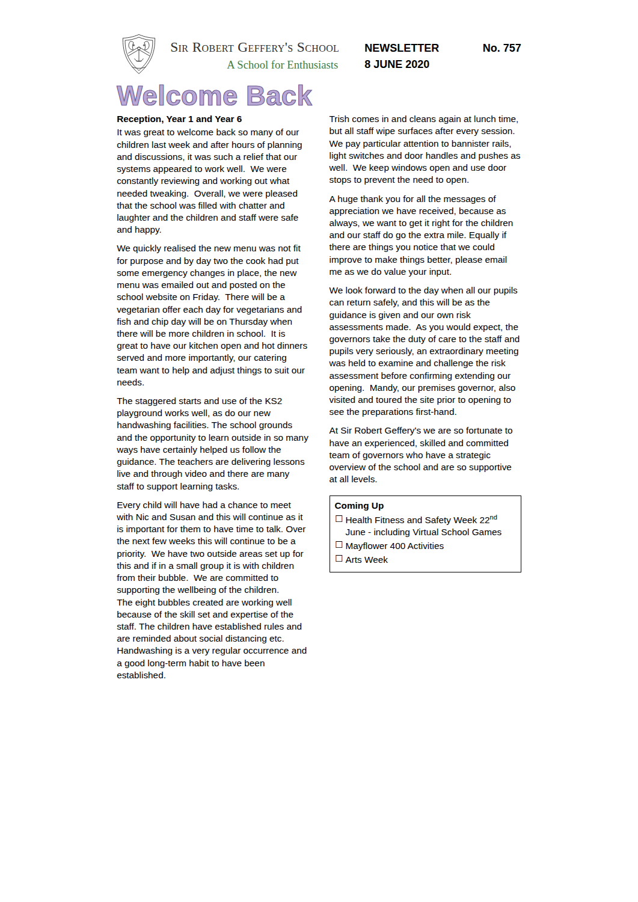Sir Robert Geffery's School
A School for Enthusiasts
NEWSLETTER No. 757
8 JUNE 2020
Welcome Back
Reception, Year 1 and Year 6
It was great to welcome back so many of our children last week and after hours of planning and discussions, it was such a relief that our systems appeared to work well. We were constantly reviewing and working out what needed tweaking. Overall, we were pleased that the school was filled with chatter and laughter and the children and staff were safe and happy.
We quickly realised the new menu was not fit for purpose and by day two the cook had put some emergency changes in place, the new menu was emailed out and posted on the school website on Friday. There will be a vegetarian offer each day for vegetarians and fish and chip day will be on Thursday when there will be more children in school. It is great to have our kitchen open and hot dinners served and more importantly, our catering team want to help and adjust things to suit our needs.
The staggered starts and use of the KS2 playground works well, as do our new handwashing facilities. The school grounds and the opportunity to learn outside in so many ways have certainly helped us follow the guidance. The teachers are delivering lessons live and through video and there are many staff to support learning tasks.
Every child will have had a chance to meet with Nic and Susan and this will continue as it is important for them to have time to talk. Over the next few weeks this will continue to be a priority. We have two outside areas set up for this and if in a small group it is with children from their bubble. We are committed to supporting the wellbeing of the children.
The eight bubbles created are working well because of the skill set and expertise of the staff. The children have established rules and are reminded about social distancing etc.
Handwashing is a very regular occurrence and a good long-term habit to have been established.
Trish comes in and cleans again at lunch time, but all staff wipe surfaces after every session. We pay particular attention to bannister rails, light switches and door handles and pushes as well. We keep windows open and use door stops to prevent the need to open.
A huge thank you for all the messages of appreciation we have received, because as always, we want to get it right for the children and our staff do go the extra mile. Equally if there are things you notice that we could improve to make things better, please email me as we do value your input.
We look forward to the day when all our pupils can return safely, and this will be as the guidance is given and our own risk assessments made. As you would expect, the governors take the duty of care to the staff and pupils very seriously, an extraordinary meeting was held to examine and challenge the risk assessment before confirming extending our opening. Mandy, our premises governor, also visited and toured the site prior to opening to see the preparations first-hand.
At Sir Robert Geffery's we are so fortunate to have an experienced, skilled and committed team of governors who have a strategic overview of the school and are so supportive at all levels.
Coming Up
Health Fitness and Safety Week 22nd June - including Virtual School Games
Mayflower 400 Activities
Arts Week